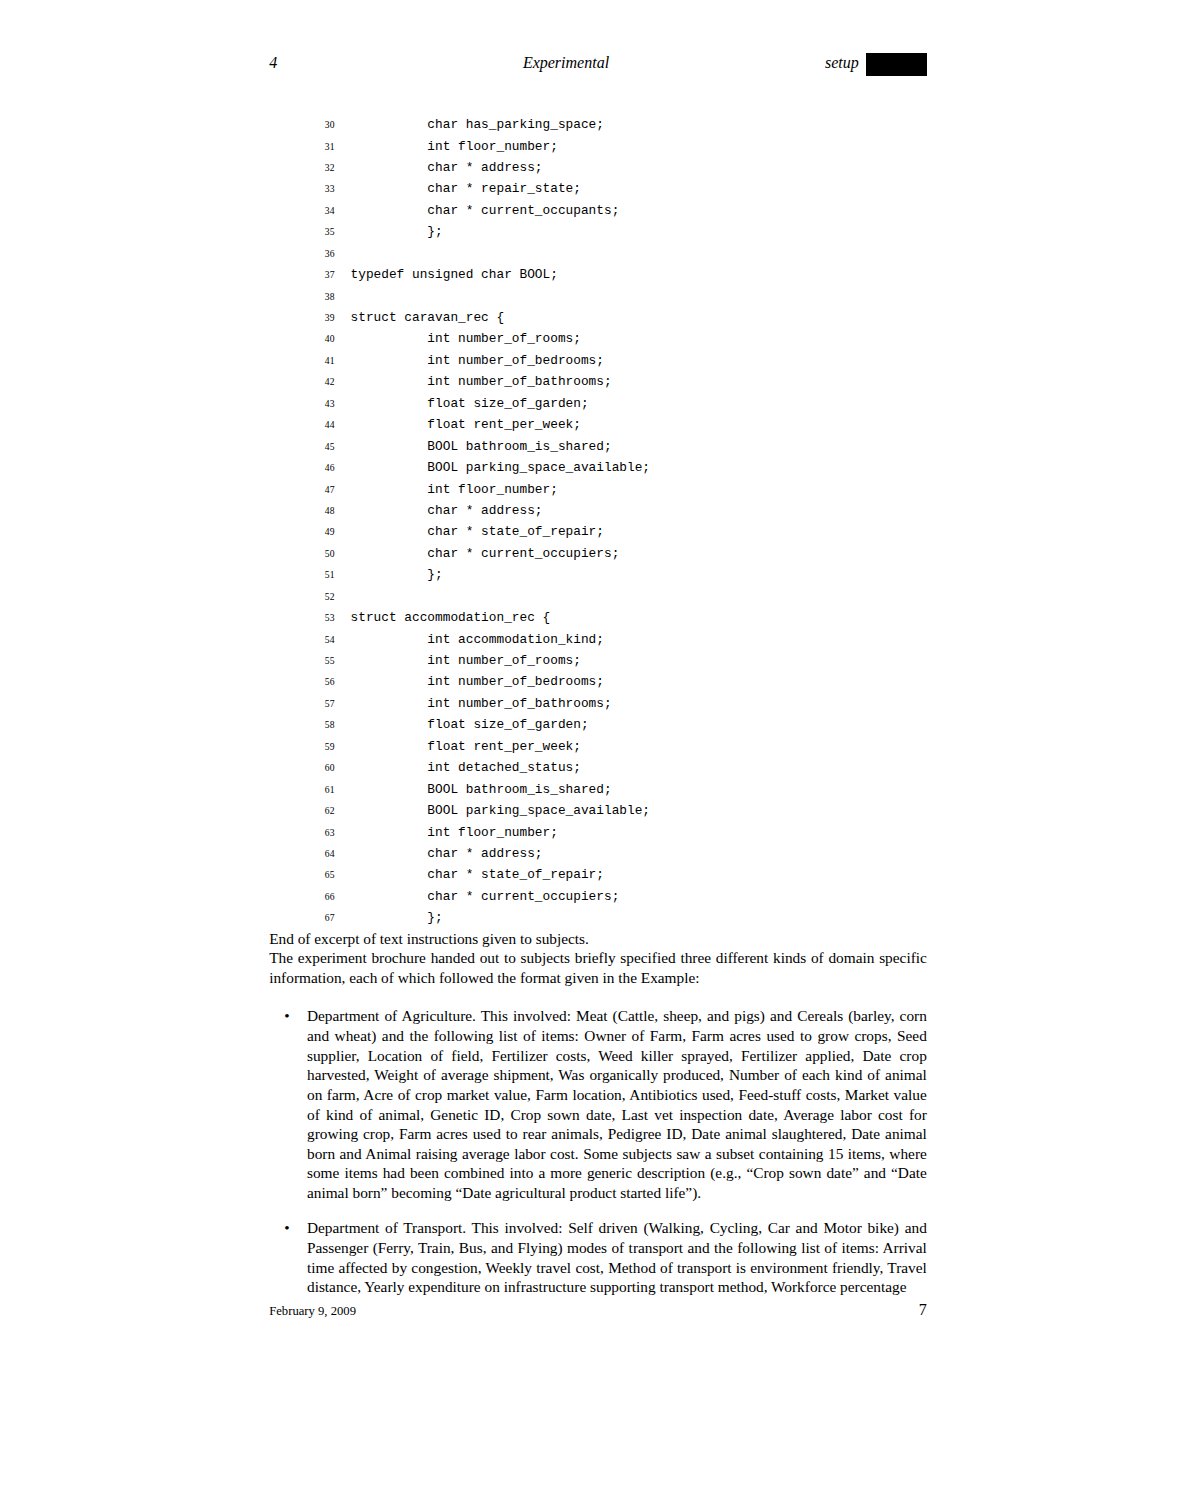4
Experimental
setup
| 30 | char has_parking_space; |
| 31 | int floor_number; |
| 32 | char * address; |
| 33 | char * repair_state; |
| 34 | char * current_occupants; |
| 35 | }; |
| 36 | |
| 37 | typedef unsigned char BOOL; |
| 38 | |
| 39 | struct caravan_rec { |
| 40 | int number_of_rooms; |
| 41 | int number_of_bedrooms; |
| 42 | int number_of_bathrooms; |
| 43 | float size_of_garden; |
| 44 | float rent_per_week; |
| 45 | BOOL bathroom_is_shared; |
| 46 | BOOL parking_space_available; |
| 47 | int floor_number; |
| 48 | char * address; |
| 49 | char * state_of_repair; |
| 50 | char * current_occupiers; |
| 51 | }; |
| 52 | |
| 53 | struct accommodation_rec { |
| 54 | int accommodation_kind; |
| 55 | int number_of_rooms; |
| 56 | int number_of_bedrooms; |
| 57 | int number_of_bathrooms; |
| 58 | float size_of_garden; |
| 59 | float rent_per_week; |
| 60 | int detached_status; |
| 61 | BOOL bathroom_is_shared; |
| 62 | BOOL parking_space_available; |
| 63 | int floor_number; |
| 64 | char * address; |
| 65 | char * state_of_repair; |
| 66 | char * current_occupiers; |
| 67 | }; |
End of excerpt of text instructions given to subjects.
The experiment brochure handed out to subjects briefly specified three different kinds of domain specific information, each of which followed the format given in the Example:
Department of Agriculture. This involved: Meat (Cattle, sheep, and pigs) and Cereals (barley, corn and wheat) and the following list of items: Owner of Farm, Farm acres used to grow crops, Seed supplier, Location of field, Fertilizer costs, Weed killer sprayed, Fertilizer applied, Date crop harvested, Weight of average shipment, Was organically produced, Number of each kind of animal on farm, Acre of crop market value, Farm location, Antibiotics used, Feed-stuff costs, Market value of kind of animal, Genetic ID, Crop sown date, Last vet inspection date, Average labor cost for growing crop, Farm acres used to rear animals, Pedigree ID, Date animal slaughtered, Date animal born and Animal raising average labor cost. Some subjects saw a subset containing 15 items, where some items had been combined into a more generic description (e.g., “Crop sown date” and “Date animal born” becoming “Date agricultural product started life”).
Department of Transport. This involved: Self driven (Walking, Cycling, Car and Motor bike) and Passenger (Ferry, Train, Bus, and Flying) modes of transport and the following list of items: Arrival time affected by congestion, Weekly travel cost, Method of transport is environment friendly, Travel distance, Yearly expenditure on infrastructure supporting transport method, Workforce percentage
February 9, 2009
7